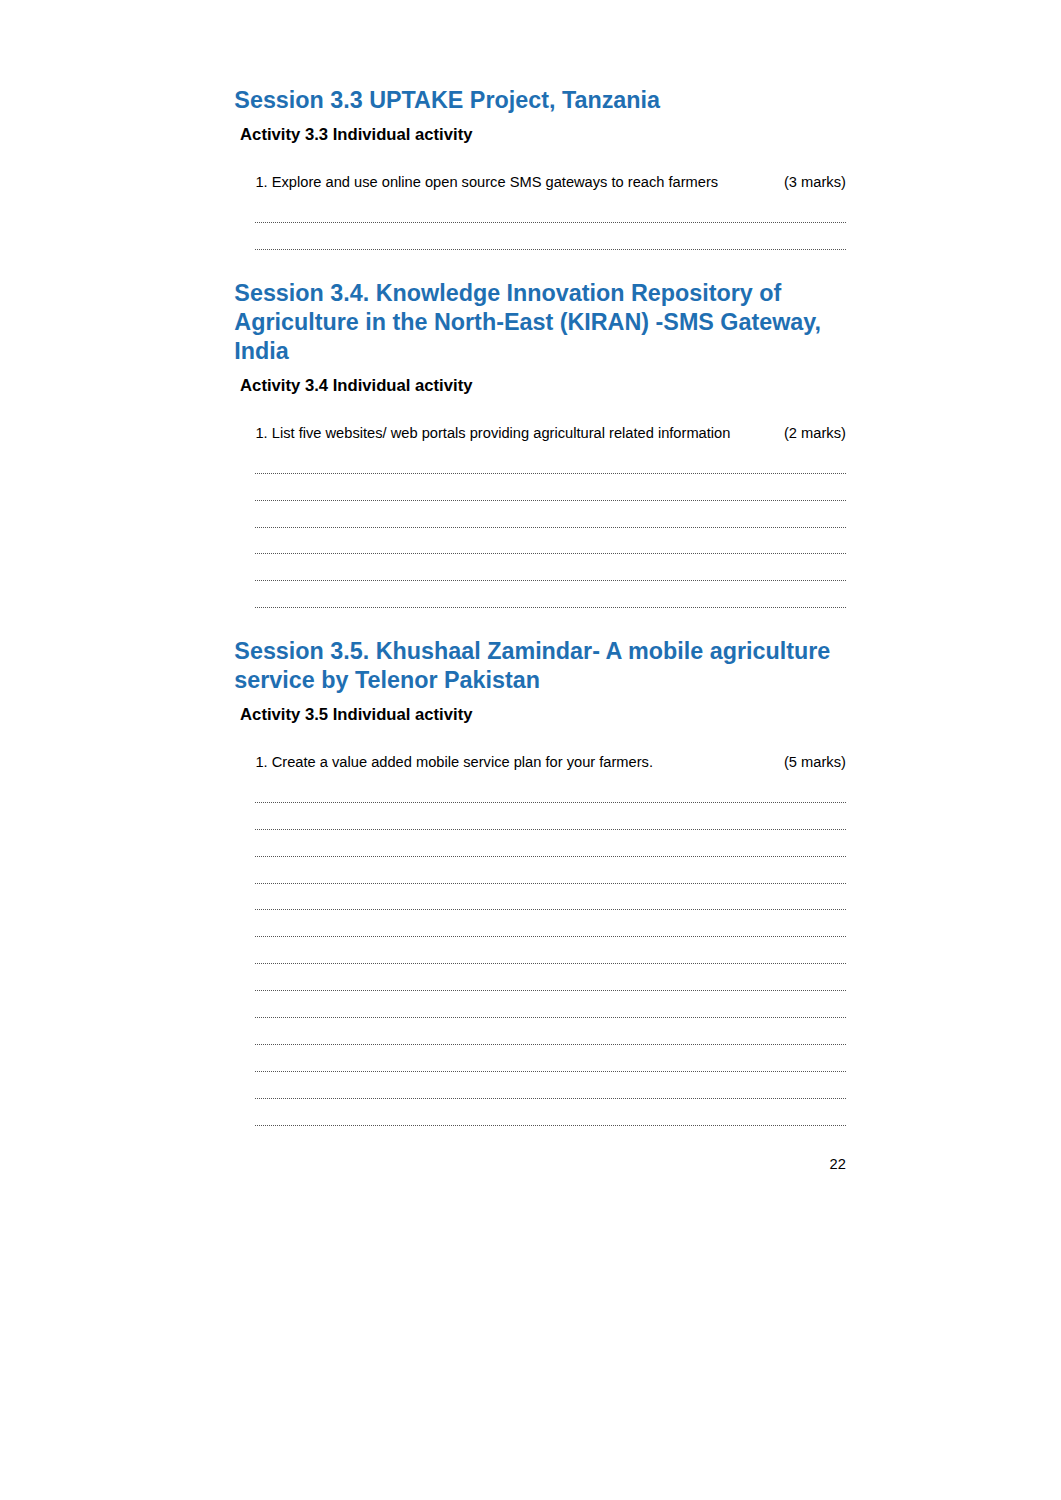Session 3.3 UPTAKE Project, Tanzania
Activity 3.3 Individual activity
1. Explore and use online open source SMS gateways to reach farmers (3 marks)
Session 3.4. Knowledge Innovation Repository of Agriculture in the North-East (KIRAN) -SMS Gateway, India
Activity 3.4 Individual activity
1. List five websites/ web portals providing agricultural related information (2 marks)
Session 3.5. Khushaal Zamindar- A mobile agriculture service by Telenor Pakistan
Activity 3.5 Individual activity
1. Create a value added mobile service plan for your farmers. (5 marks)
22